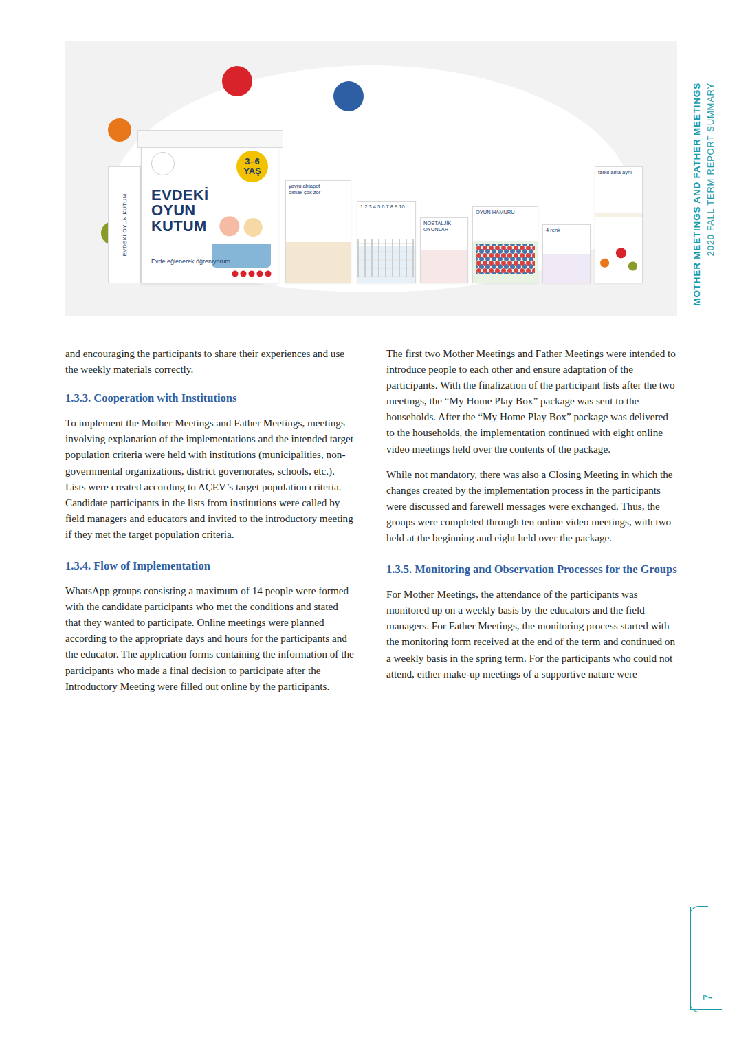MOTHER MEETINGS AND FATHER MEETINGS 2020 FALL TERM REPORT SUMMARY
EVDEKİ OYUN KUTUM
3–6
YAŞ
EVDEKİ
OYUN
KUTUM
Evde eğlenerek öğreniyorum
yavru ahtapot
olmak çok zor
1 2 3 4 5 6 7 8 9 10
NOSTALJİK OYUNLAR
OYUN HAMURU
4 renk
farklı ama aynı
and encouraging the participants to share their experiences and use the weekly materials correctly.
1.3.3. Cooperation with Institutions
To implement the Mother Meetings and Father Meetings, meetings involving explanation of the implementations and the intended target population criteria were held with institutions (municipalities, non-governmental organizations, district governorates, schools, etc.). Lists were created according to AÇEV’s target population criteria. Candidate participants in the lists from institutions were called by field managers and educators and invited to the introductory meeting if they met the target population criteria.
1.3.4. Flow of Implementation
WhatsApp groups consisting a maximum of 14 people were formed with the candidate participants who met the conditions and stated that they wanted to participate. Online meetings were planned according to the appropriate days and hours for the participants and the educator. The application forms containing the information of the participants who made a final decision to participate after the Introductory Meeting were filled out online by the participants.
The first two Mother Meetings and Father Meetings were intended to introduce people to each other and ensure adaptation of the participants. With the finalization of the participant lists after the two meetings, the “My Home Play Box” package was sent to the households. After the “My Home Play Box” package was delivered to the households, the implementation continued with eight online video meetings held over the contents of the package.
While not mandatory, there was also a Closing Meeting in which the changes created by the implementation process in the participants were discussed and farewell messages were exchanged. Thus, the groups were completed through ten online video meetings, with two held at the beginning and eight held over the package.
1.3.5. Monitoring and Observation Processes for the Groups
For Mother Meetings, the attendance of the participants was monitored up on a weekly basis by the educators and the field managers. For Father Meetings, the monitoring process started with the monitoring form received at the end of the term and continued on a weekly basis in the spring term. For the participants who could not attend, either make-up meetings of a supportive nature were
7